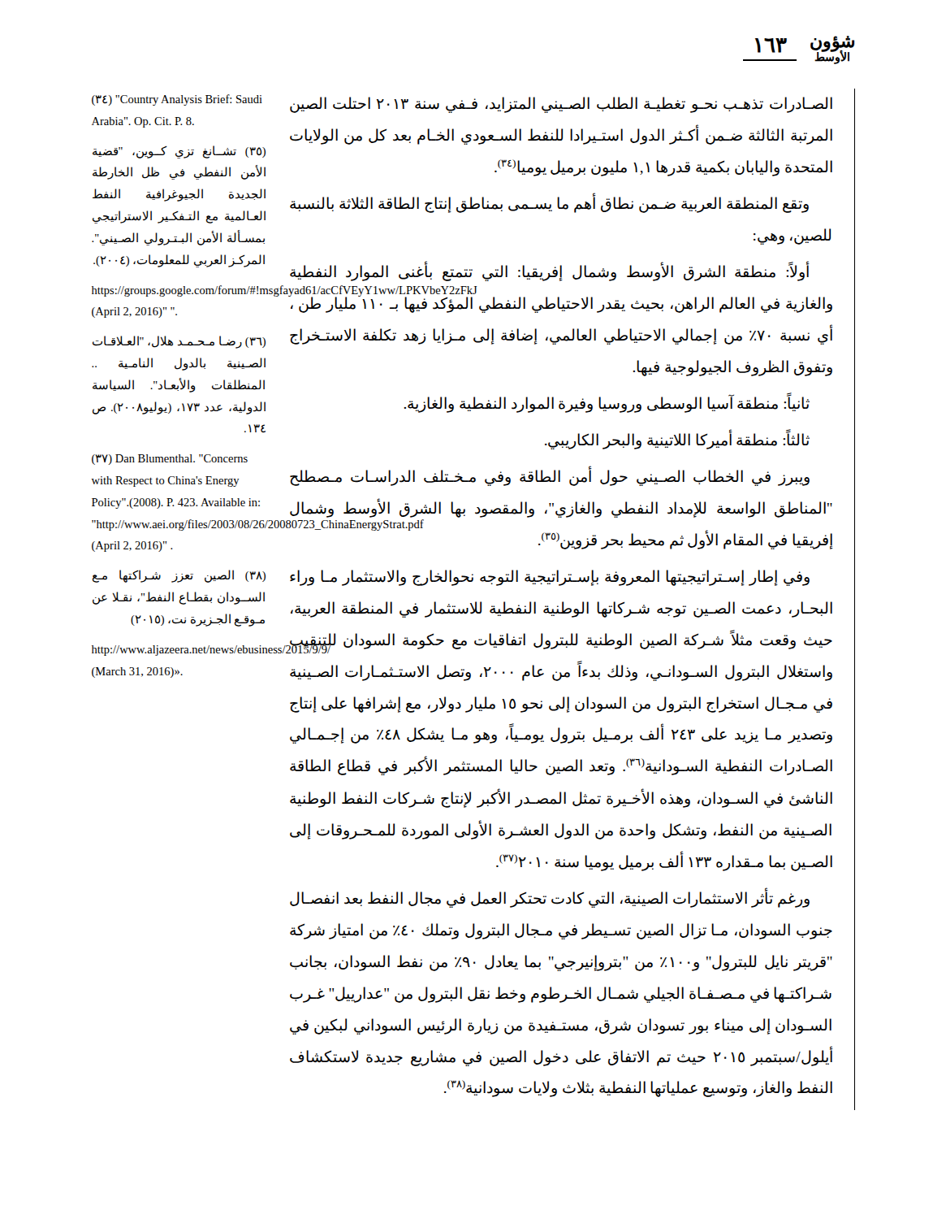شؤون الأوسط
١٦٣
الصـادرات تذهـب نحـو تغطيـة الطلب الصـيني المتزايد، فـفي سنة ٢٠١٣ احتلت الصين المرتبة الثالثة ضـمن أكـثر الدول استـيرادا للنفط السـعودي الخـام بعد كل من الولايات المتحدة واليابان بكمية قدرها ١,١ مليون برميل يوميا(٣٤).
وتقع المنطقة العربية ضـمن نطاق أهم ما يسـمى بمناطق إنتاج الطاقة الثلاثة بالنسبة للصين، وهي:
أولاً: منطقة الشرق الأوسط وشمال إفريقيا: التي تتمتع بأغنى الموارد النفطية والغازية في العالم الراهن، بحيث يقدر الاحتياطي النفطي المؤكد فيها بـ ١١٠ مليار طن ، أي نسبة ٧٠٪ من إجمالي الاحتياطي العالمي، إضافة إلى مـزايا زهد تكلفة الاستـخراج وتفوق الظروف الجيولوجية فيها.
ثانياً: منطقة آسيا الوسطى وروسيا وفيرة الموارد النفطية والغازية.
ثالثاً: منطقة أميركا اللاتينية والبحر الكاريبي.
ويبرز في الخطاب الصـيني حول أمن الطاقة وفي مـخـتلف الدراسـات مـصطلح "المناطق الواسعة للإمداد النفطي والغازي"، والمقصود بها الشرق الأوسط وشمال إفريقيا في المقام الأول ثم محيط بحر قزوين(٣٥).
وفي إطار إسـتراتيجيتها المعروفة بإسـتراتيجية التوجه نحوالخارج والاستثمار مـا وراء البحـار، دعمت الصـين توجه شـركاتها الوطنية النفطية للاستثمار في المنطقة العربية، حيث وقعت مثلاً شـركة الصين الوطنية للبترول اتفاقيات مع حكومة السودان للتنقيب واستغلال البترول السـودانـي، وذلك بدءاً من عام ٢٠٠٠، وتصل الاستـثمـارات الصـينية في مـجـال استخراج البترول من السودان إلى نحو ١٥ مليار دولار، مع إشرافها على إنتاج وتصدير مـا يزيد على ٢٤٣ ألف برمـيل بترول يومـياً، وهو مـا يشكل ٤٨٪ من إجـمـالي الصـادرات النفطية السـودانية(٣٦). وتعد الصين حاليا المستثمر الأكبر في قطاع الطاقة الناشئ في السـودان، وهذه الأخـيرة تمثل المصـدر الأكبر لإنتاج شـركات النفط الوطنية الصـينية من النفط، وتشكل واحدة من الدول العشـرة الأولى الموردة للمـحـروقات إلى الصـين بما مـقداره ١٣٣ ألف برميل يوميا سنة ٢٠١٠(٣٧).
ورغم تأثر الاستثمارات الصينية، التي كادت تحتكر العمل في مجال النفط بعد انفصـال جنوب السودان، مـا تزال الصين تسـيطر في مـجال البترول وتملك ٤٠٪ من امتياز شركة "قريتر نايل للبترول" و١٠٠٪ من "بتروإنيرجي" بما يعادل ٩٠٪ من نفط السودان، بجانب شـراكتـها في مـصـفـاة الجيلي شمـال الخـرطوم وخط نقل البترول من "عدارييل" غـرب السـودان إلى ميناء بور تسودان شرق، مستـفيدة من زيارة الرئيس السوداني لبكين في أيلول/سبتمبر ٢٠١٥ حيث تم الاتفاق على دخول الصين في مشاريع جديدة لاستكشاف النفط والغاز، وتوسيع عملياتها النفطية بثلاث ولايات سودانية(٣٨).
(٣٤) "Country Analysis Brief: Saudi Arabia". Op. Cit. P. 8.
(٣٥) تشــانغ تزي كــوين، "قضية الأمن النفطي في ظل الخارطة الجديدة الجيوغرافية النفط العـالمية مع التـفكـير الاستراتيجي بمسـألة الأمن البـتـرولي الصـيني". المركـز العربي للمعلومات، (٢٠٠٤).
https://groups.google.com/forum/#!msgfayad61/acCfVEyY1ww/LPKVbeY2zFkJ (April 2, 2016)" ".
(٣٦) رضـا مـحـمـد هلال، "العـلاقـات الصـينية بالدول النامـية .. المنطلقات والأبعـاد". السياسة الدولية، عدد ١٧٣، (يوليو٢٠٠٨). ص ١٣٤.
(٣٧) Dan Blumenthal. "Concerns with Respect to China's Energy Policy".(2008). P. 423. Available in: "http://www.aei.org/files/2003/08/26/20080723_ChinaEnergyStrat.pdf (April 2, 2016)" .
(٣٨) الصين تعزز شـراكتها مـع الســودان بقطـاع النفط"، نقـلا عن مـوقـع الجـزيرة نت، (٢٠١٥)
http://www.aljazeera.net/news/ebusiness/2015/9/9/ (March 31, 2016)».